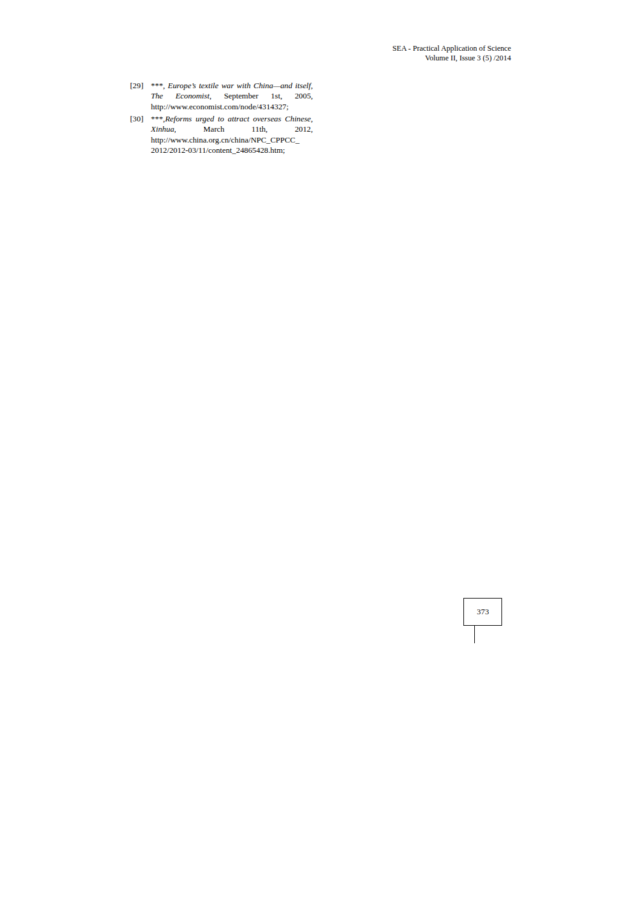SEA - Practical Application of Science
Volume II, Issue 3 (5) /2014
[29] ***, Europe’s textile war with China—and itself, The Economist, September 1st, 2005, http://www.economist.com/node/4314327;
[30] ***,Reforms urged to attract overseas Chinese, Xinhua, March 11th, 2012, http://www.china.org.cn/china/NPC_CPPCC_ 2012/2012-03/11/content_24865428.htm;
373